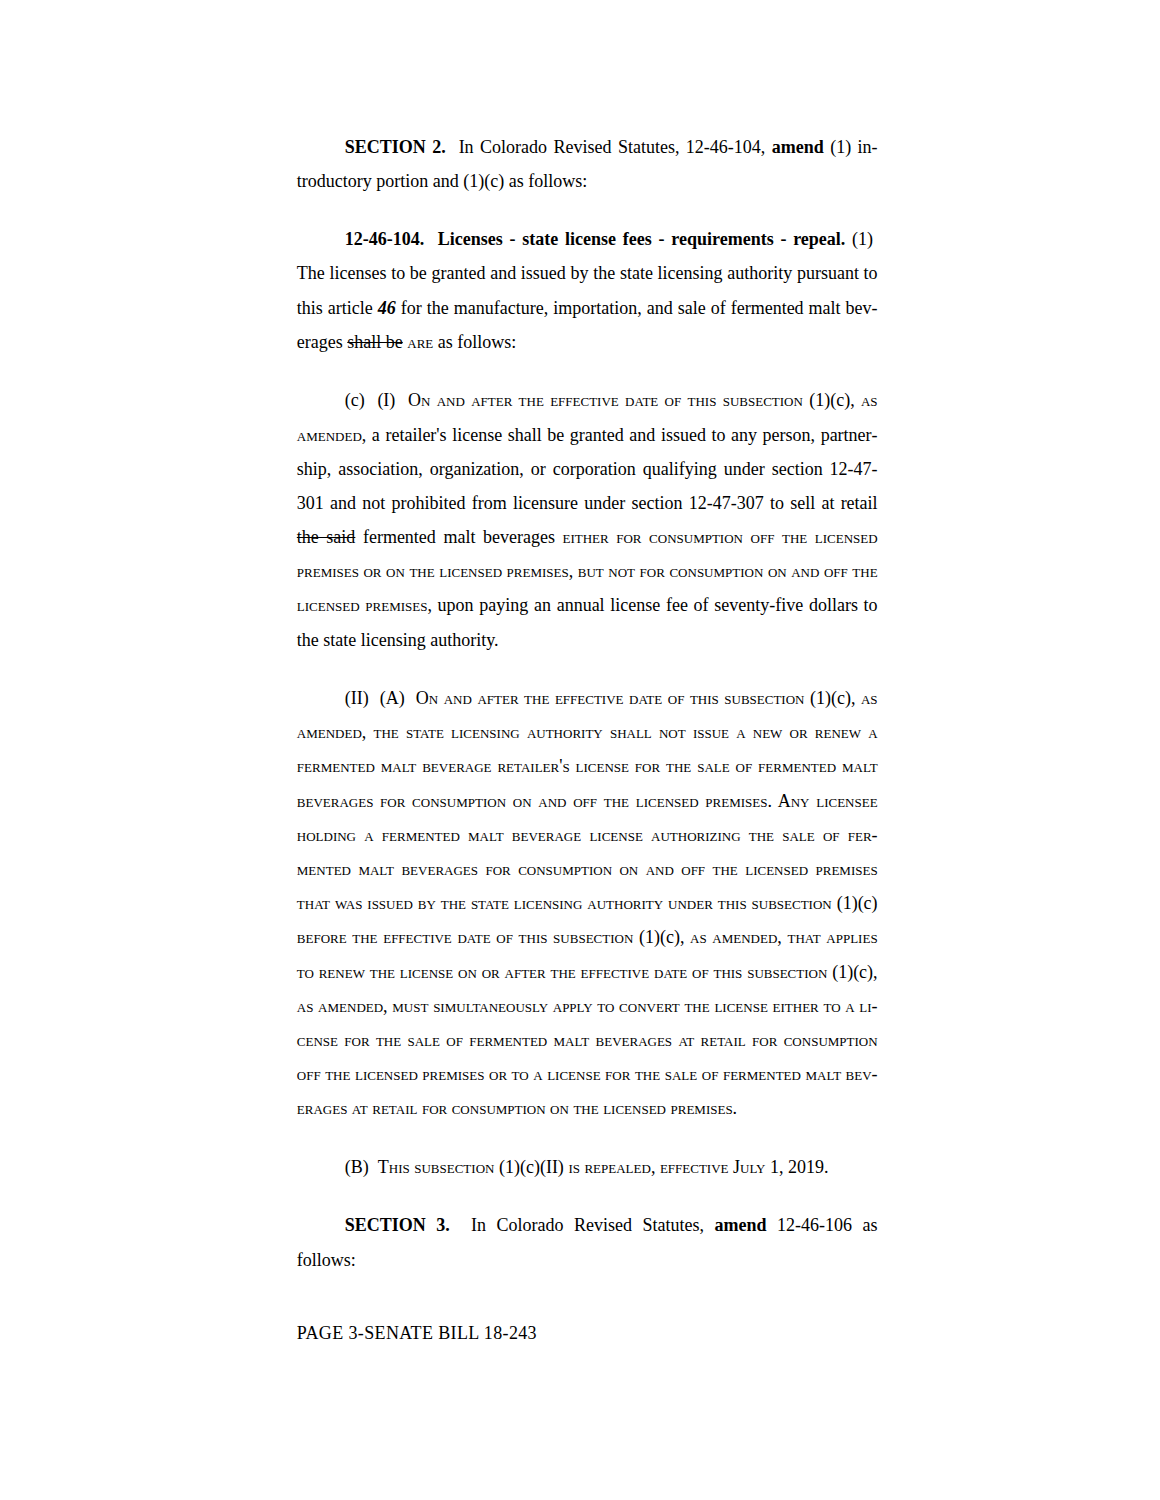SECTION 2. In Colorado Revised Statutes, 12-46-104, amend (1) introductory portion and (1)(c) as follows:
12-46-104. Licenses - state license fees - requirements - repeal. (1) The licenses to be granted and issued by the state licensing authority pursuant to this article 46 for the manufacture, importation, and sale of fermented malt beverages shall be are as follows:
(c) (I) On and after the effective date of this subsection (1)(c), as amended, a retailer's license shall be granted and issued to any person, partnership, association, organization, or corporation qualifying under section 12-47-301 and not prohibited from licensure under section 12-47-307 to sell at retail the said fermented malt beverages either for consumption off the licensed premises or on the licensed premises, but not for consumption on and off the licensed premises, upon paying an annual license fee of seventy-five dollars to the state licensing authority.
(II) (A) On and after the effective date of this subsection (1)(c), as amended, the state licensing authority shall not issue a new or renew a fermented malt beverage retailer's license for the sale of fermented malt beverages for consumption on and off the licensed premises. Any licensee holding a fermented malt beverage license authorizing the sale of fermented malt beverages for consumption on and off the licensed premises that was issued by the state licensing authority under this subsection (1)(c) before the effective date of this subsection (1)(c), as amended, that applies to renew the license on or after the effective date of this subsection (1)(c), as amended, must simultaneously apply to convert the license either to a license for the sale of fermented malt beverages at retail for consumption off the licensed premises or to a license for the sale of fermented malt beverages at retail for consumption on the licensed premises.
(B) This subsection (1)(c)(II) is repealed, effective July 1, 2019.
SECTION 3. In Colorado Revised Statutes, amend 12-46-106 as follows:
PAGE 3-SENATE BILL 18-243